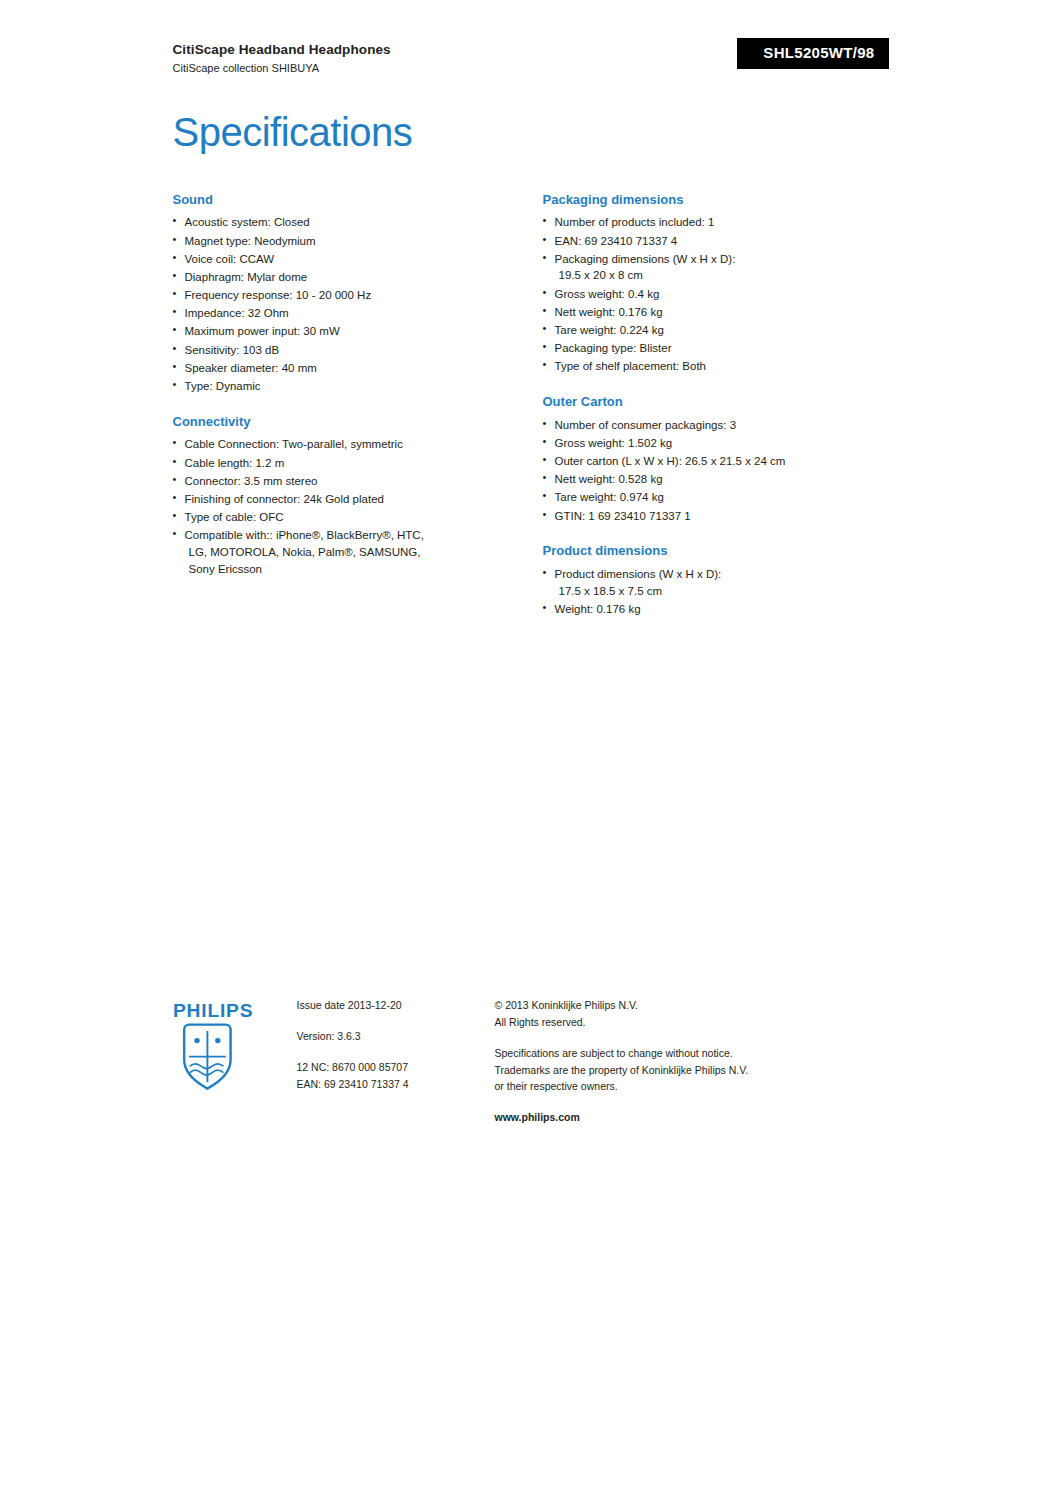CitiScape Headband Headphones
CitiScape collection SHIBUYA
SHL5205WT/98
Specifications
Sound
Acoustic system: Closed
Magnet type: Neodymium
Voice coil: CCAW
Diaphragm: Mylar dome
Frequency response: 10 - 20 000 Hz
Impedance: 32 Ohm
Maximum power input: 30 mW
Sensitivity: 103 dB
Speaker diameter: 40 mm
Type: Dynamic
Connectivity
Cable Connection: Two-parallel, symmetric
Cable length: 1.2 m
Connector: 3.5 mm stereo
Finishing of connector: 24k Gold plated
Type of cable: OFC
Compatible with:: iPhone®, BlackBerry®, HTC, LG, MOTOROLA, Nokia, Palm®, SAMSUNG, Sony Ericsson
Packaging dimensions
Number of products included: 1
EAN: 69 23410 71337 4
Packaging dimensions (W x H x D): 19.5 x 20 x 8 cm
Gross weight: 0.4 kg
Nett weight: 0.176 kg
Tare weight: 0.224 kg
Packaging type: Blister
Type of shelf placement: Both
Outer Carton
Number of consumer packagings: 3
Gross weight: 1.502 kg
Outer carton (L x W x H): 26.5 x 21.5 x 24 cm
Nett weight: 0.528 kg
Tare weight: 0.974 kg
GTIN: 1 69 23410 71337 1
Product dimensions
Product dimensions (W x H x D): 17.5 x 18.5 x 7.5 cm
Weight: 0.176 kg
PHILIPS
Issue date 2013-12-20
Version: 3.6.3
12 NC: 8670 000 85707
EAN: 69 23410 71337 4
© 2013 Koninklijke Philips N.V.
All Rights reserved.
Specifications are subject to change without notice.
Trademarks are the property of Koninklijke Philips N.V.
or their respective owners.
www.philips.com